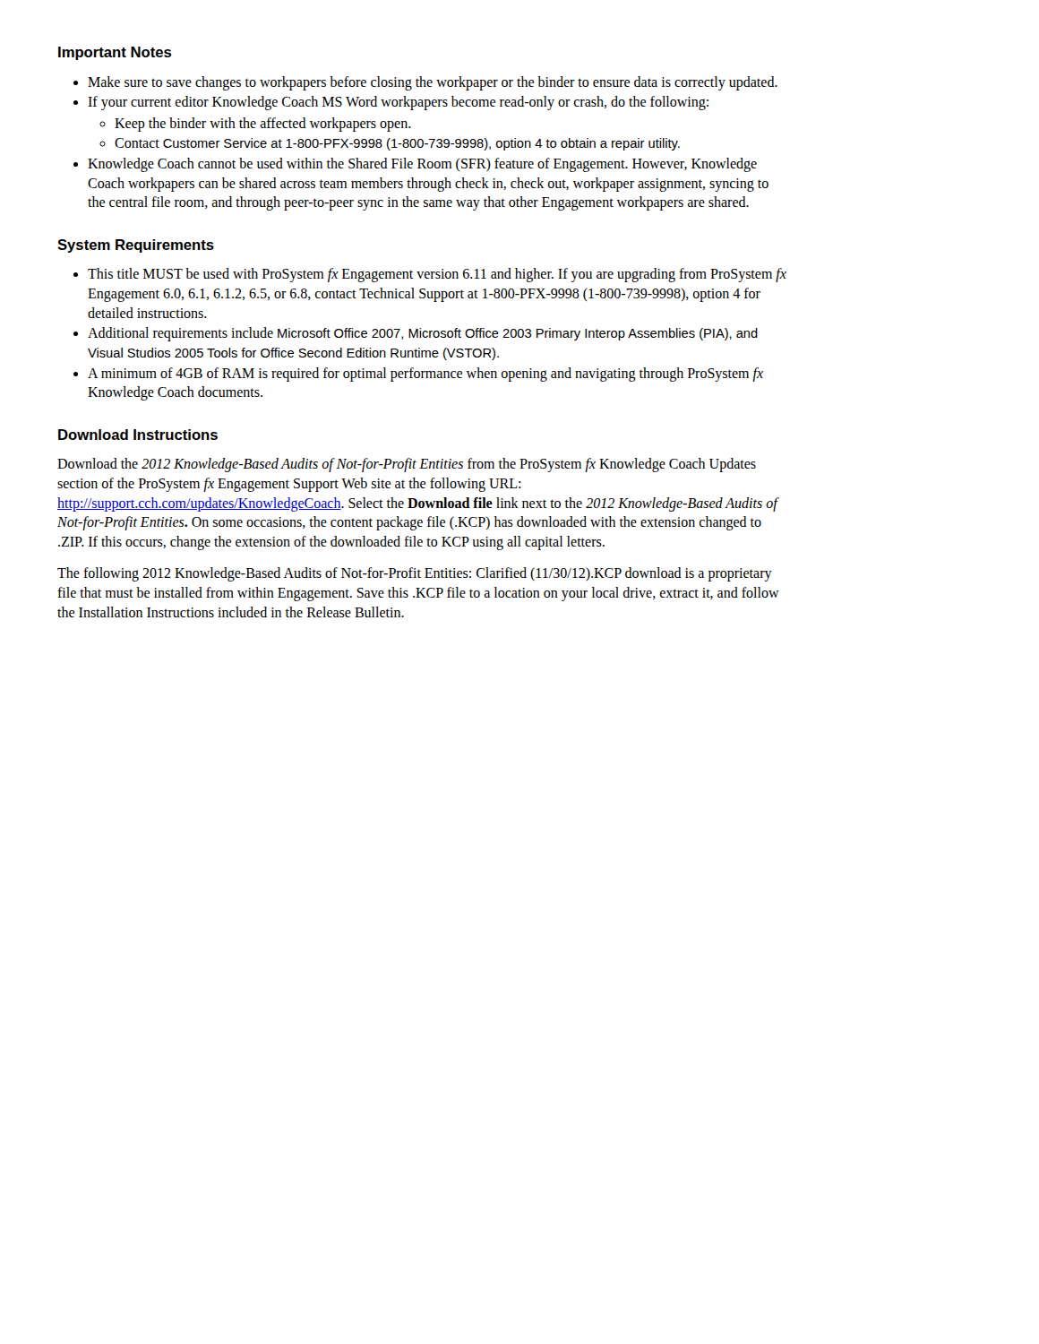Important Notes
Make sure to save changes to workpapers before closing the workpaper or the binder to ensure data is correctly updated.
If your current editor Knowledge Coach MS Word workpapers become read-only or crash, do the following:
Keep the binder with the affected workpapers open.
Contact Customer Service at 1-800-PFX-9998 (1-800-739-9998), option 4 to obtain a repair utility.
Knowledge Coach cannot be used within the Shared File Room (SFR) feature of Engagement. However, Knowledge Coach workpapers can be shared across team members through check in, check out, workpaper assignment, syncing to the central file room, and through peer-to-peer sync in the same way that other Engagement workpapers are shared.
System Requirements
This title MUST be used with ProSystem fx Engagement version 6.11 and higher. If you are upgrading from ProSystem fx Engagement 6.0, 6.1, 6.1.2, 6.5, or 6.8, contact Technical Support at 1-800-PFX-9998 (1-800-739-9998), option 4 for detailed instructions.
Additional requirements include Microsoft Office 2007, Microsoft Office 2003 Primary Interop Assemblies (PIA), and Visual Studios 2005 Tools for Office Second Edition Runtime (VSTOR).
A minimum of 4GB of RAM is required for optimal performance when opening and navigating through ProSystem fx Knowledge Coach documents.
Download Instructions
Download the 2012 Knowledge-Based Audits of Not-for-Profit Entities from the ProSystem fx Knowledge Coach Updates section of the ProSystem fx Engagement Support Web site at the following URL: http://support.cch.com/updates/KnowledgeCoach. Select the Download file link next to the 2012 Knowledge-Based Audits of Not-for-Profit Entities. On some occasions, the content package file (.KCP) has downloaded with the extension changed to .ZIP. If this occurs, change the extension of the downloaded file to KCP using all capital letters.
The following 2012 Knowledge-Based Audits of Not-for-Profit Entities: Clarified (11/30/12).KCP download is a proprietary file that must be installed from within Engagement. Save this .KCP file to a location on your local drive, extract it, and follow the Installation Instructions included in the Release Bulletin.